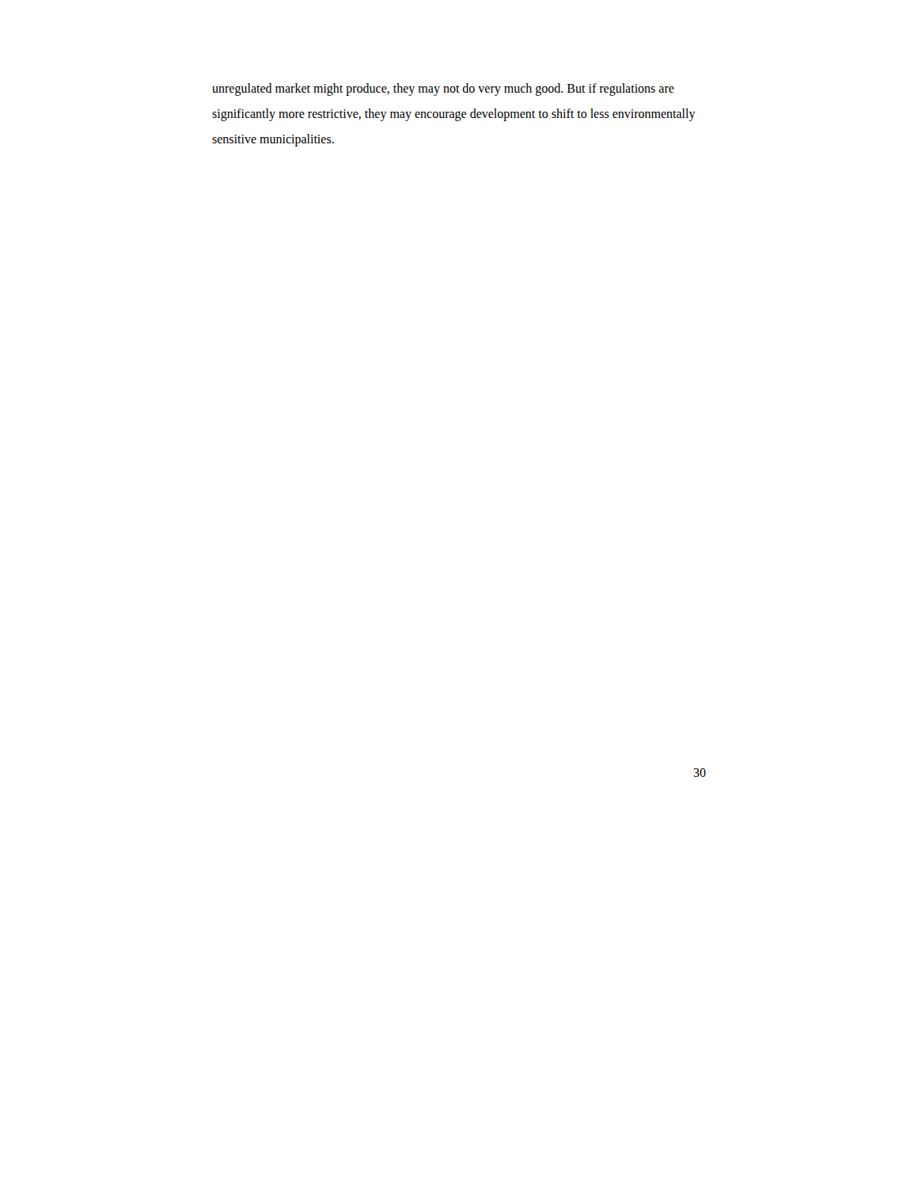unregulated market might produce, they may not do very much good. But if regulations are significantly more restrictive, they may encourage development to shift to less environmentally sensitive municipalities.
30